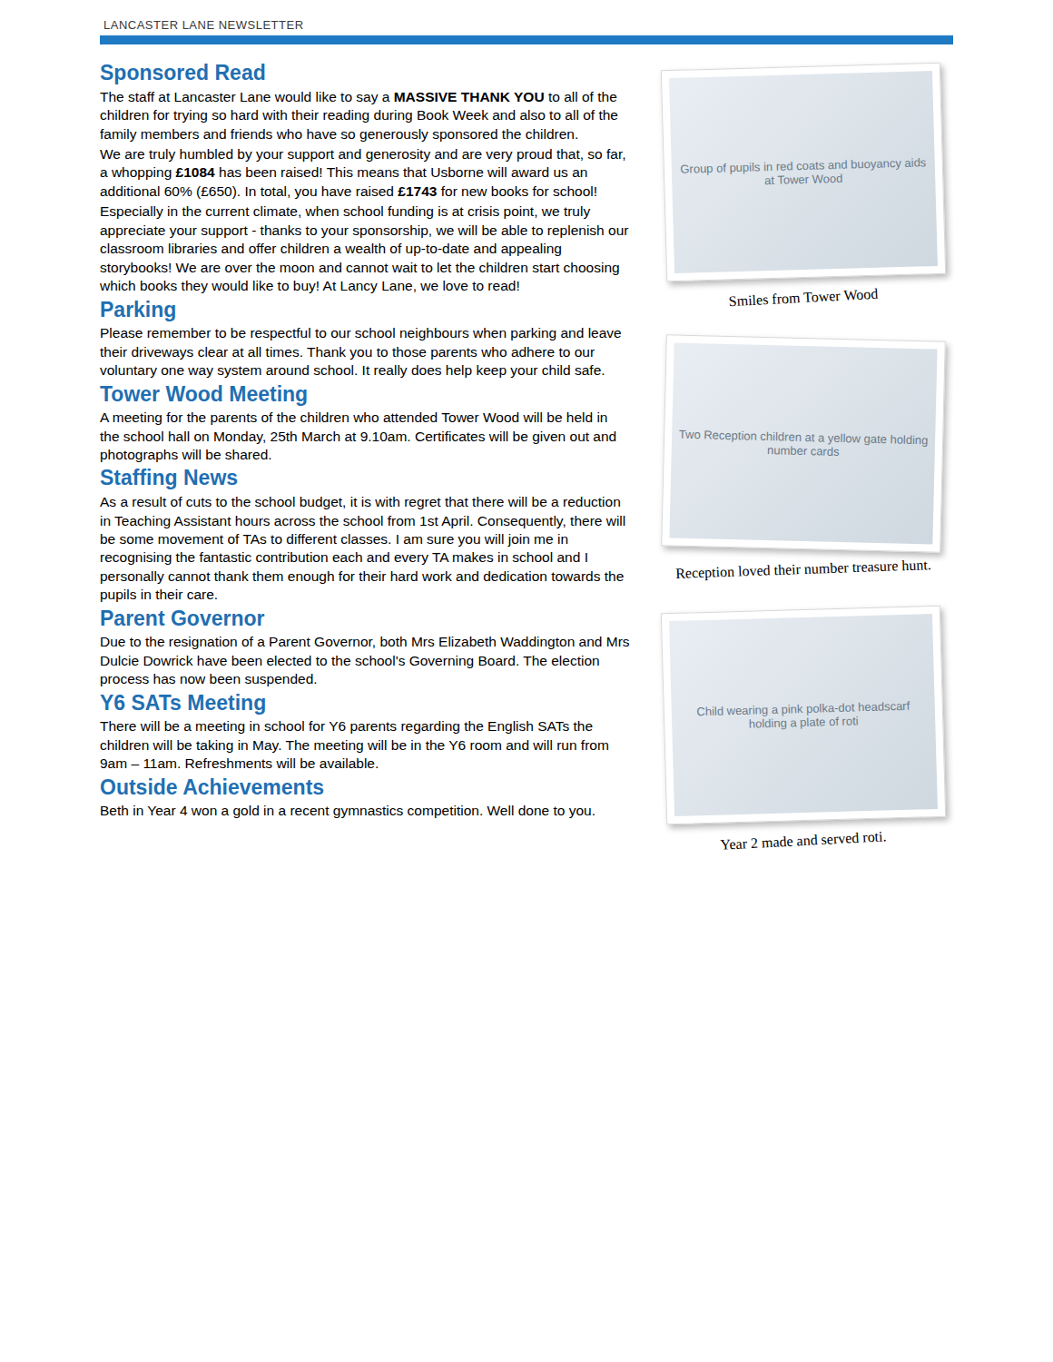LANCASTER LANE NEWSLETTER
Sponsored Read
The staff at Lancaster Lane would like to say a MASSIVE THANK YOU to all of the children for trying so hard with their reading during Book Week and also to all of the family members and friends who have so generously sponsored the children.
We are truly humbled by your support and generosity and are very proud that, so far, a whopping £1084 has been raised! This means that Usborne will award us an additional 60% (£650). In total, you have raised £1743 for new books for school!
Especially in the current climate, when school funding is at crisis point, we truly appreciate your support - thanks to your sponsorship, we will be able to replenish our classroom libraries and offer children a wealth of up-to-date and appealing storybooks! We are over the moon and cannot wait to let the children start choosing which books they would like to buy! At Lancy Lane, we love to read!
Parking
Please remember to be respectful to our school neighbours when parking and leave their driveways clear at all times. Thank you to those parents who adhere to our voluntary one way system around school. It really does help keep your child safe.
Tower Wood Meeting
A meeting for the parents of the children who attended Tower Wood will be held in the school hall on Monday, 25th March at 9.10am. Certificates will be given out and photographs will be shared.
Staffing News
As a result of cuts to the school budget, it is with regret that there will be a reduction in Teaching Assistant hours across the school from 1st April. Consequently, there will be some movement of TAs to different classes. I am sure you will join me in recognising the fantastic contribution each and every TA makes in school and I personally cannot thank them enough for their hard work and dedication towards the pupils in their care.
Parent Governor
Due to the resignation of a Parent Governor, both Mrs Elizabeth Waddington and Mrs Dulcie Dowrick have been elected to the school's Governing Board. The election process has now been suspended.
Y6 SATs Meeting
There will be a meeting in school for Y6 parents regarding the English SATs the children will be taking in May. The meeting will be in the Y6 room and will run from 9am – 11am. Refreshments will be available.
Outside Achievements
Beth in Year 4 won a gold in a recent gymnastics competition. Well done to you.
Group of pupils in red coats and buoyancy aids at Tower Wood
Smiles from Tower Wood
Two Reception children at a yellow gate holding number cards
Reception loved their number treasure hunt.
Child wearing a pink polka-dot headscarf holding a plate of roti
Year 2 made and served roti.